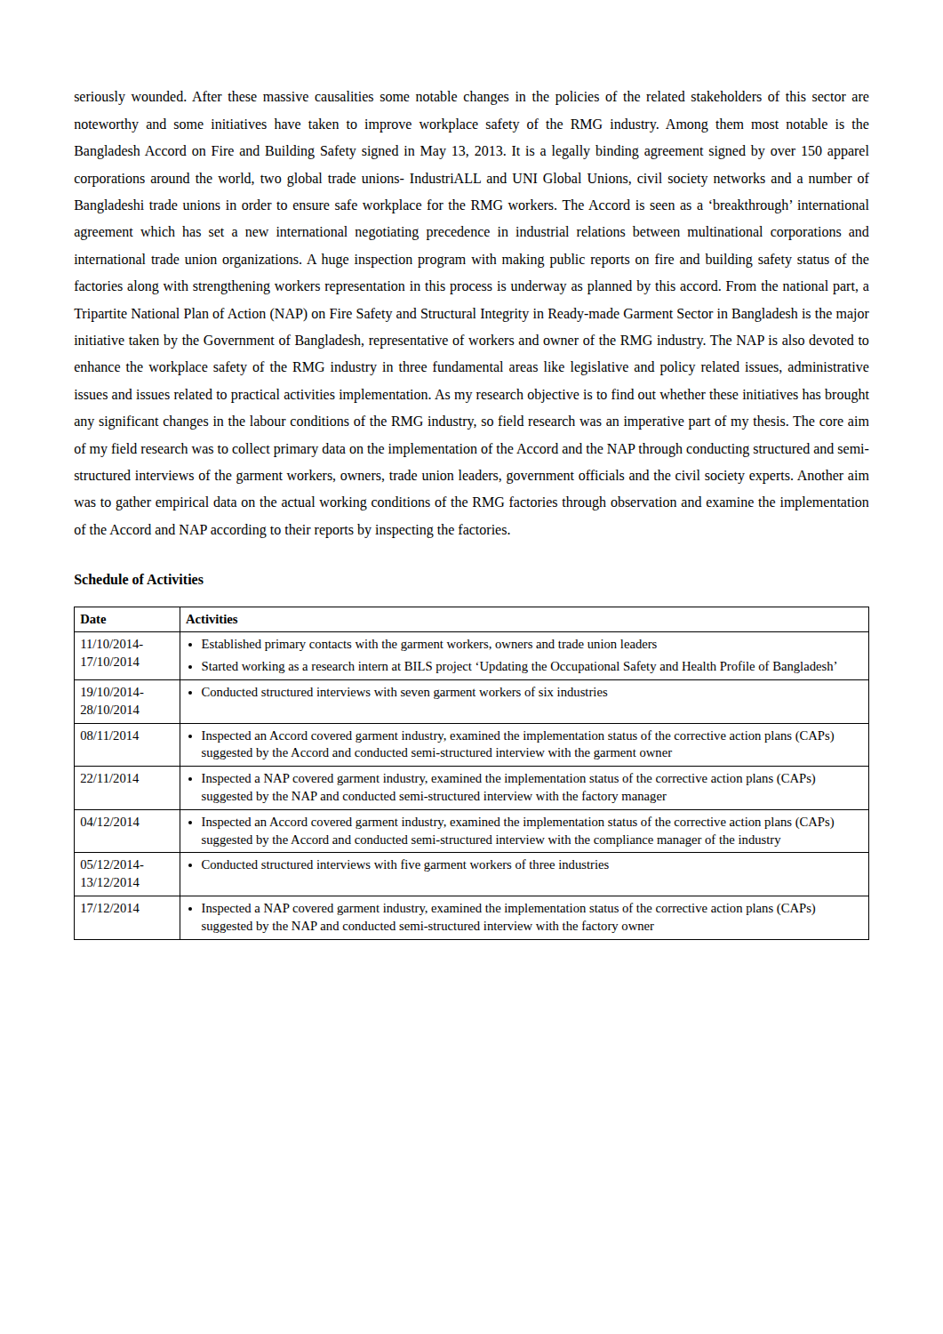seriously wounded. After these massive causalities some notable changes in the policies of the related stakeholders of this sector are noteworthy and some initiatives have taken to improve workplace safety of the RMG industry. Among them most notable is the Bangladesh Accord on Fire and Building Safety signed in May 13, 2013. It is a legally binding agreement signed by over 150 apparel corporations around the world, two global trade unions- IndustriALL and UNI Global Unions, civil society networks and a number of Bangladeshi trade unions in order to ensure safe workplace for the RMG workers. The Accord is seen as a ‘breakthrough’ international agreement which has set a new international negotiating precedence in industrial relations between multinational corporations and international trade union organizations. A huge inspection program with making public reports on fire and building safety status of the factories along with strengthening workers representation in this process is underway as planned by this accord. From the national part, a Tripartite National Plan of Action (NAP) on Fire Safety and Structural Integrity in Ready-made Garment Sector in Bangladesh is the major initiative taken by the Government of Bangladesh, representative of workers and owner of the RMG industry. The NAP is also devoted to enhance the workplace safety of the RMG industry in three fundamental areas like legislative and policy related issues, administrative issues and issues related to practical activities implementation. As my research objective is to find out whether these initiatives has brought any significant changes in the labour conditions of the RMG industry, so field research was an imperative part of my thesis. The core aim of my field research was to collect primary data on the implementation of the Accord and the NAP through conducting structured and semi-structured interviews of the garment workers, owners, trade union leaders, government officials and the civil society experts. Another aim was to gather empirical data on the actual working conditions of the RMG factories through observation and examine the implementation of the Accord and NAP according to their reports by inspecting the factories.
Schedule of Activities
| Date | Activities |
| --- | --- |
| 11/10/2014-17/10/2014 | Established primary contacts with the garment workers, owners and trade union leaders Started working as a research intern at BILS project ‘Updating the Occupational Safety and Health Profile of Bangladesh’ |
| 19/10/2014-28/10/2014 | Conducted structured interviews with seven garment workers of six industries |
| 08/11/2014 | Inspected an Accord covered garment industry, examined the implementation status of the corrective action plans (CAPs) suggested by the Accord and conducted semi-structured interview with the garment owner |
| 22/11/2014 | Inspected a NAP covered garment industry, examined the implementation status of the corrective action plans (CAPs) suggested by the NAP and conducted semi-structured interview with the factory manager |
| 04/12/2014 | Inspected an Accord covered garment industry, examined the implementation status of the corrective action plans (CAPs) suggested by the Accord and conducted semi-structured interview with the compliance manager of the industry |
| 05/12/2014-13/12/2014 | Conducted structured interviews with five garment workers of three industries |
| 17/12/2014 | Inspected a NAP covered garment industry, examined the implementation status of the corrective action plans (CAPs) suggested by the NAP and conducted semi-structured interview with the factory owner |